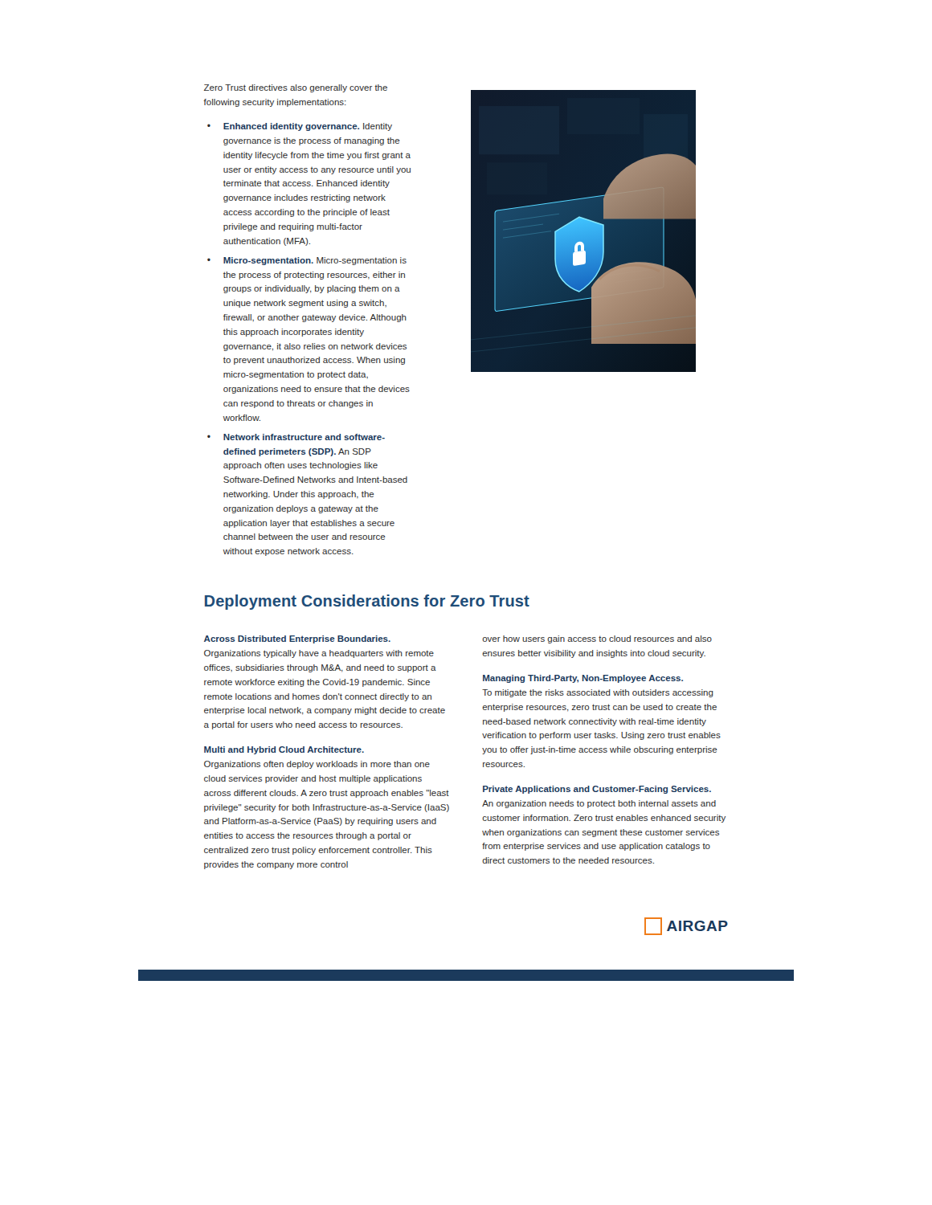Zero Trust directives also generally cover the following security implementations:
Enhanced identity governance. Identity governance is the process of managing the identity lifecycle from the time you first grant a user or entity access to any resource until you terminate that access. Enhanced identity governance includes restricting network access according to the principle of least privilege and requiring multi-factor authentication (MFA).
Micro-segmentation. Micro-segmentation is the process of protecting resources, either in groups or individually, by placing them on a unique network segment using a switch, firewall, or another gateway device. Although this approach incorporates identity governance, it also relies on network devices to prevent unauthorized access. When using micro-segmentation to protect data, organizations need to ensure that the devices can respond to threats or changes in workflow.
Network infrastructure and software-defined perimeters (SDP). An SDP approach often uses technologies like Software-Defined Networks and Intent-based networking. Under this approach, the organization deploys a gateway at the application layer that establishes a secure channel between the user and resource without expose network access.
Deployment Considerations for Zero Trust
Across Distributed Enterprise Boundaries.
Organizations typically have a headquarters with remote offices, subsidiaries through M&A, and need to support a remote workforce exiting the Covid-19 pandemic. Since remote locations and homes don't connect directly to an enterprise local network, a company might decide to create a portal for users who need access to resources.
Multi and Hybrid Cloud Architecture.
Organizations often deploy workloads in more than one cloud services provider and host multiple applications across different clouds. A zero trust approach enables "least privilege" security for both Infrastructure-as-a-Service (IaaS) and Platform-as-a-Service (PaaS) by requiring users and entities to access the resources through a portal or centralized zero trust policy enforcement controller. This provides the company more control
over how users gain access to cloud resources and also ensures better visibility and insights into cloud security.
Managing Third-Party, Non-Employee Access.
To mitigate the risks associated with outsiders accessing enterprise resources, zero trust can be used to create the need-based network connectivity with real-time identity verification to perform user tasks. Using zero trust enables you to offer just-in-time access while obscuring enterprise resources.
Private Applications and Customer-Facing Services.
An organization needs to protect both internal assets and customer information. Zero trust enables enhanced security when organizations can segment these customer services from enterprise services and use application catalogs to direct customers to the needed resources.
AIRGAP